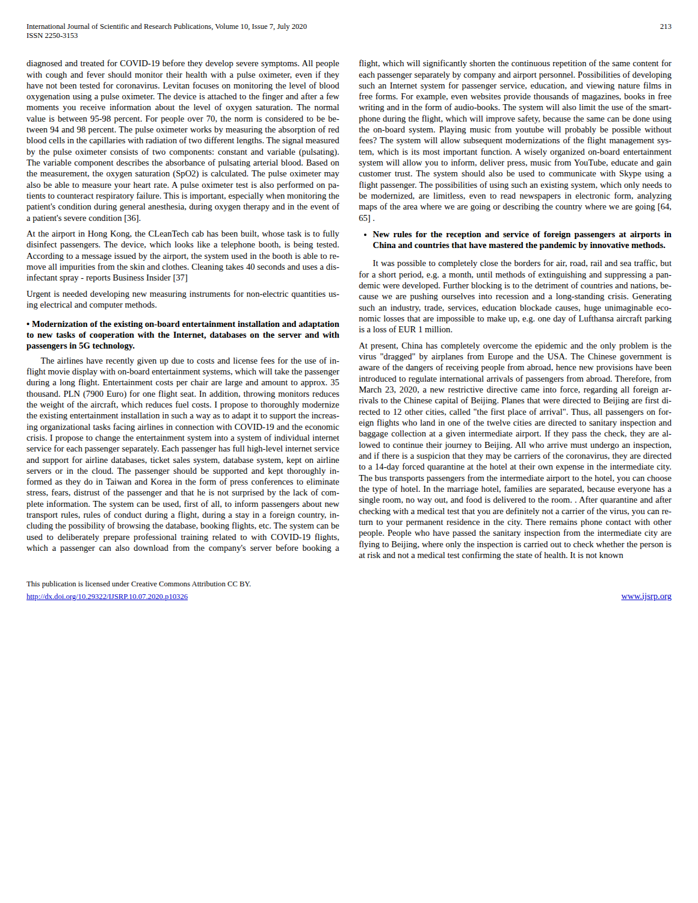International Journal of Scientific and Research Publications, Volume 10, Issue 7, July 2020
ISSN 2250-3153
213
diagnosed and treated for COVID-19 before they develop severe symptoms. All people with cough and fever should monitor their health with a pulse oximeter, even if they have not been tested for coronavirus. Levitan focuses on monitoring the level of blood oxygenation using a pulse oximeter. The device is attached to the finger and after a few moments you receive information about the level of oxygen saturation. The normal value is between 95-98 percent. For people over 70, the norm is considered to be between 94 and 98 percent. The pulse oximeter works by measuring the absorption of red blood cells in the capillaries with radiation of two different lengths. The signal measured by the pulse oximeter consists of two components: constant and variable (pulsating). The variable component describes the absorbance of pulsating arterial blood. Based on the measurement, the oxygen saturation (SpO2) is calculated. The pulse oximeter may also be able to measure your heart rate. A pulse oximeter test is also performed on patients to counteract respiratory failure. This is important, especially when monitoring the patient's condition during general anesthesia, during oxygen therapy and in the event of a patient's severe condition [36].
At the airport in Hong Kong, the CLeanTech cab has been built, whose task is to fully disinfect passengers. The device, which looks like a telephone booth, is being tested. According to a message issued by the airport, the system used in the booth is able to remove all impurities from the skin and clothes. Cleaning takes 40 seconds and uses a disinfectant spray - reports Business Insider [37]
Urgent is needed developing new measuring instruments for non-electric quantities using electrical and computer methods.
• Modernization of the existing on-board entertainment installation and adaptation to new tasks of cooperation with the Internet, databases on the server and with passengers in 5G technology.
The airlines have recently given up due to costs and license fees for the use of in-flight movie display with on-board entertainment systems, which will take the passenger during a long flight. Entertainment costs per chair are large and amount to approx. 35 thousand. PLN (7900 Euro) for one flight seat. In addition, throwing monitors reduces the weight of the aircraft, which reduces fuel costs. I propose to thoroughly modernize the existing entertainment installation in such a way as to adapt it to support the increasing organizational tasks facing airlines in connection with COVID-19 and the economic crisis. I propose to change the entertainment system into a system of individual internet service for each passenger separately. Each passenger has full high-level internet service and support for airline databases, ticket sales system, database system, kept on airline servers or in the cloud. The passenger should be supported and kept thoroughly informed as they do in Taiwan and Korea in the form of press conferences to eliminate stress, fears, distrust of the passenger and that he is not surprised by the lack of complete information. The system can be used, first of all, to inform passengers about new transport rules, rules of conduct during a flight, during a stay in a foreign country, including the possibility of browsing the database, booking flights, etc. The system can be used to deliberately prepare professional training related to with COVID-19 flights, which a passenger can also download from the company's server before booking a flight, which will significantly shorten the continuous repetition of the same content for each passenger separately by company and airport personnel. Possibilities of developing such an Internet system for passenger service, education, and viewing nature films in free forms. For example, even websites provide thousands of magazines, books in free writing and in the form of audio-books. The system will also limit the use of the smartphone during the flight, which will improve safety, because the same can be done using the on-board system. Playing music from youtube will probably be possible without fees? The system will allow subsequent modernizations of the flight management system, which is its most important function. A wisely organized on-board entertainment system will allow you to inform, deliver press, music from YouTube, educate and gain customer trust. The system should also be used to communicate with Skype using a flight passenger. The possibilities of using such an existing system, which only needs to be modernized, are limitless, even to read newspapers in electronic form, analyzing maps of the area where we are going or describing the country where we are going [64, 65] .
New rules for the reception and service of foreign passengers at airports in China and countries that have mastered the pandemic by innovative methods.
It was possible to completely close the borders for air, road, rail and sea traffic, but for a short period, e.g. a month, until methods of extinguishing and suppressing a pandemic were developed. Further blocking is to the detriment of countries and nations, because we are pushing ourselves into recession and a long-standing crisis. Generating such an industry, trade, services, education blockade causes, huge unimaginable economic losses that are impossible to make up, e.g. one day of Lufthansa aircraft parking is a loss of EUR 1 million.
At present, China has completely overcome the epidemic and the only problem is the virus "dragged" by airplanes from Europe and the USA. The Chinese government is aware of the dangers of receiving people from abroad, hence new provisions have been introduced to regulate international arrivals of passengers from abroad. Therefore, from March 23, 2020, a new restrictive directive came into force, regarding all foreign arrivals to the Chinese capital of Beijing. Planes that were directed to Beijing are first directed to 12 other cities, called "the first place of arrival". Thus, all passengers on foreign flights who land in one of the twelve cities are directed to sanitary inspection and baggage collection at a given intermediate airport. If they pass the check, they are allowed to continue their journey to Beijing. All who arrive must undergo an inspection, and if there is a suspicion that they may be carriers of the coronavirus, they are directed to a 14-day forced quarantine at the hotel at their own expense in the intermediate city. The bus transports passengers from the intermediate airport to the hotel, you can choose the type of hotel. In the marriage hotel, families are separated, because everyone has a single room, no way out, and food is delivered to the room. . After quarantine and after checking with a medical test that you are definitely not a carrier of the virus, you can return to your permanent residence in the city. There remains phone contact with other people. People who have passed the sanitary inspection from the intermediate city are flying to Beijing, where only the inspection is carried out to check whether the person is at risk and not a medical test confirming the state of health. It is not known
This publication is licensed under Creative Commons Attribution CC BY.
http://dx.doi.org/10.29322/IJSRP.10.07.2020.p10326 www.ijsrp.org